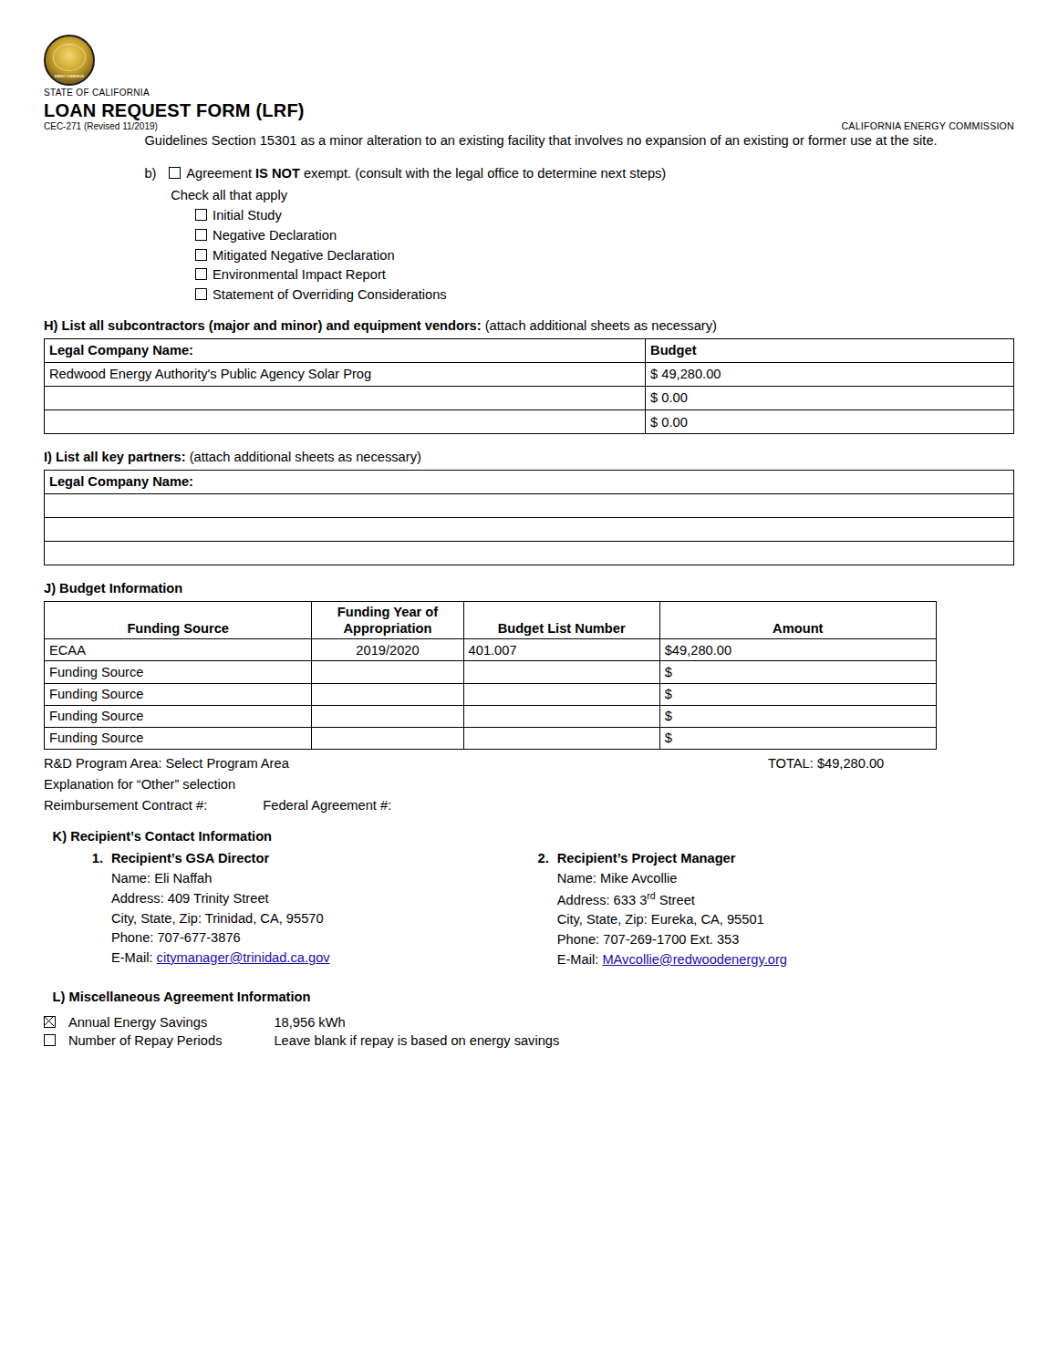STATE OF CALIFORNIA
LOAN REQUEST FORM (LRF)
CEC-271 (Revised 11/2019) CALIFORNIA ENERGY COMMISSION
Guidelines Section 15301 as a minor alteration to an existing facility that involves no expansion of an existing or former use at the site.
b) Agreement IS NOT exempt. (consult with the legal office to determine next steps)
Check all that apply
Initial Study
Negative Declaration
Mitigated Negative Declaration
Environmental Impact Report
Statement of Overriding Considerations
H) List all subcontractors (major and minor) and equipment vendors: (attach additional sheets as necessary)
| Legal Company Name: | Budget |
| --- | --- |
| Redwood Energy Authority's Public Agency Solar Prog | $ 49,280.00 |
| | $ 0.00 |
| | $ 0.00 |
I) List all key partners: (attach additional sheets as necessary)
| Legal Company Name: |
| --- |
J) Budget Information
| Funding Source | Funding Year of Appropriation | Budget List Number | Amount |
| --- | --- | --- | --- |
| ECAA | 2019/2020 | 401.007 | $49,280.00 |
| Funding Source | | | $ |
| Funding Source | | | $ |
| Funding Source | | | $ |
| Funding Source | | | $ |
R&D Program Area: Select Program Area TOTAL: $49,280.00
Explanation for “Other” selection
Reimbursement Contract #: Federal Agreement #:
K) Recipient’s Contact Information
1. Recipient’s GSA Director
Name: Eli Naffah
Address: 409 Trinity Street
City, State, Zip: Trinidad, CA, 95570
Phone: 707-677-3876
E-Mail: citymanager@trinidad.ca.gov
2. Recipient’s Project Manager
Name: Mike Avcollie
Address: 633 3rd Street
City, State, Zip: Eureka, CA, 95501
Phone: 707-269-1700 Ext. 353
E-Mail: MAvcollie@redwoodenergy.org
L) Miscellaneous Agreement Information
Annual Energy Savings 18,956 kWh
Number of Repay Periods Leave blank if repay is based on energy savings